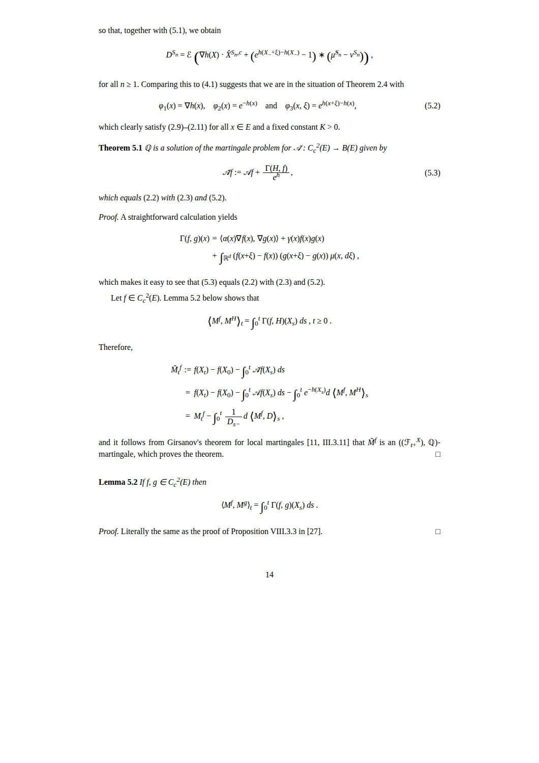so that, together with (5.1), we obtain
DSn = ℰ (∇h(X) · X̂Sn,c + (eh(X−+ξ)−h(X−) − 1) ∗ (μ̂Sn − νSn)) ,
for all n ≥ 1. Comparing this to (4.1) suggests that we are in the situation of Theorem 2.4 with
φ1(x) = ∇h(x), φ2(x) = e−h(x) and φ3(x, ξ) = eh(x+ξ)−h(x),
(5.2)
which clearly satisfy (2.9)–(2.11) for all x ∈ E and a fixed constant K > 0.
Theorem 5.1 ℚ is a solution of the martingale problem for 𝒜̃ : Cc2(E) → B(E) given by
𝒜̃f := 𝒜f + Γ(H, f) eh,
(5.3)
which equals (2.2) with (2.3) and (5.2).
Proof. A straightforward calculation yields
Γ(f, g)(x) = ⟨α(x)∇f(x), ∇g(x)⟩ + γ(x)f(x)g(x) + ∫ℝd (f(x+ξ) − f(x)) (g(x+ξ) − g(x)) μ(x, dξ) ,
which makes it easy to see that (5.3) equals (2.2) with (2.3) and (5.2).
Let f ∈ Cc2(E). Lemma 5.2 below shows that
⟨Mf, MH⟩t = ∫0t Γ(f, H)(Xs) ds , t ≥ 0 .
Therefore,
M̃tf := f(Xt) − f(X0) − ∫0t 𝒜̃f(Xs) ds = f(Xt) − f(X0) − ∫0t 𝒜f(Xs) ds − ∫0t e−h(Xs)d ⟨Mf, MH⟩s = Mtf − ∫0t 1 Ds−d ⟨Mf, D⟩s ,
and it follows from Girsanov's theorem for local martingales [11, III.3.11] that M̃f is an ((ℱt+X), ℚ)-martingale, which proves the theorem. □
Lemma 5.2 If f, g ∈ Cc2(E) then
⟨Mf, Mg⟩t = ∫0t Γ(f, g)(Xs) ds .
Proof. Literally the same as the proof of Proposition VIII.3.3 in [27]. □
14